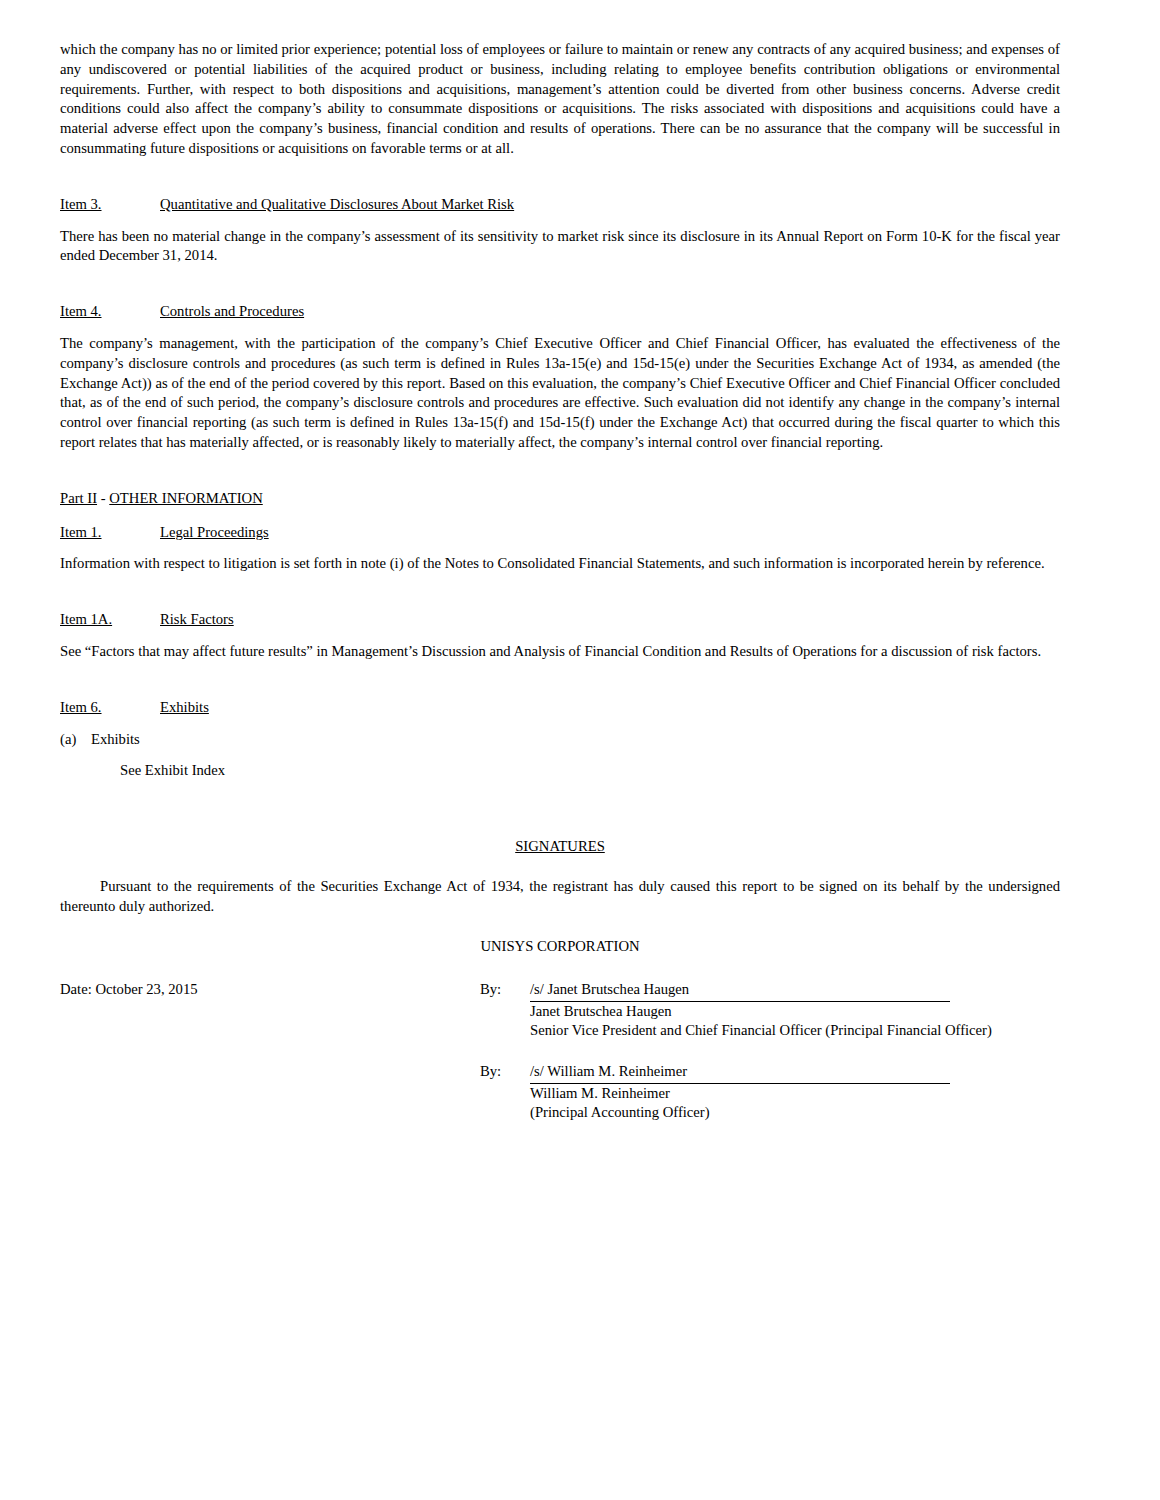which the company has no or limited prior experience; potential loss of employees or failure to maintain or renew any contracts of any acquired business; and expenses of any undiscovered or potential liabilities of the acquired product or business, including relating to employee benefits contribution obligations or environmental requirements. Further, with respect to both dispositions and acquisitions, management’s attention could be diverted from other business concerns. Adverse credit conditions could also affect the company’s ability to consummate dispositions or acquisitions. The risks associated with dispositions and acquisitions could have a material adverse effect upon the company’s business, financial condition and results of operations. There can be no assurance that the company will be successful in consummating future dispositions or acquisitions on favorable terms or at all.
Item 3. Quantitative and Qualitative Disclosures About Market Risk
There has been no material change in the company’s assessment of its sensitivity to market risk since its disclosure in its Annual Report on Form 10-K for the fiscal year ended December 31, 2014.
Item 4. Controls and Procedures
The company’s management, with the participation of the company’s Chief Executive Officer and Chief Financial Officer, has evaluated the effectiveness of the company’s disclosure controls and procedures (as such term is defined in Rules 13a-15(e) and 15d-15(e) under the Securities Exchange Act of 1934, as amended (the Exchange Act)) as of the end of the period covered by this report. Based on this evaluation, the company’s Chief Executive Officer and Chief Financial Officer concluded that, as of the end of such period, the company’s disclosure controls and procedures are effective. Such evaluation did not identify any change in the company’s internal control over financial reporting (as such term is defined in Rules 13a-15(f) and 15d-15(f) under the Exchange Act) that occurred during the fiscal quarter to which this report relates that has materially affected, or is reasonably likely to materially affect, the company’s internal control over financial reporting.
Part II - OTHER INFORMATION
Item 1. Legal Proceedings
Information with respect to litigation is set forth in note (i) of the Notes to Consolidated Financial Statements, and such information is incorporated herein by reference.
Item 1A. Risk Factors
See “Factors that may affect future results” in Management’s Discussion and Analysis of Financial Condition and Results of Operations for a discussion of risk factors.
Item 6. Exhibits
(a) Exhibits
See Exhibit Index
SIGNATURES
Pursuant to the requirements of the Securities Exchange Act of 1934, the registrant has duly caused this report to be signed on its behalf by the undersigned thereunto duly authorized.
UNISYS CORPORATION
| Date: October 23, 2015 | By: | /s/ Janet Brutschea Haugen Janet Brutschea Haugen Senior Vice President and Chief Financial Officer (Principal Financial Officer) |
| | By: | /s/ William M. Reinheimer William M. Reinheimer (Principal Accounting Officer) |